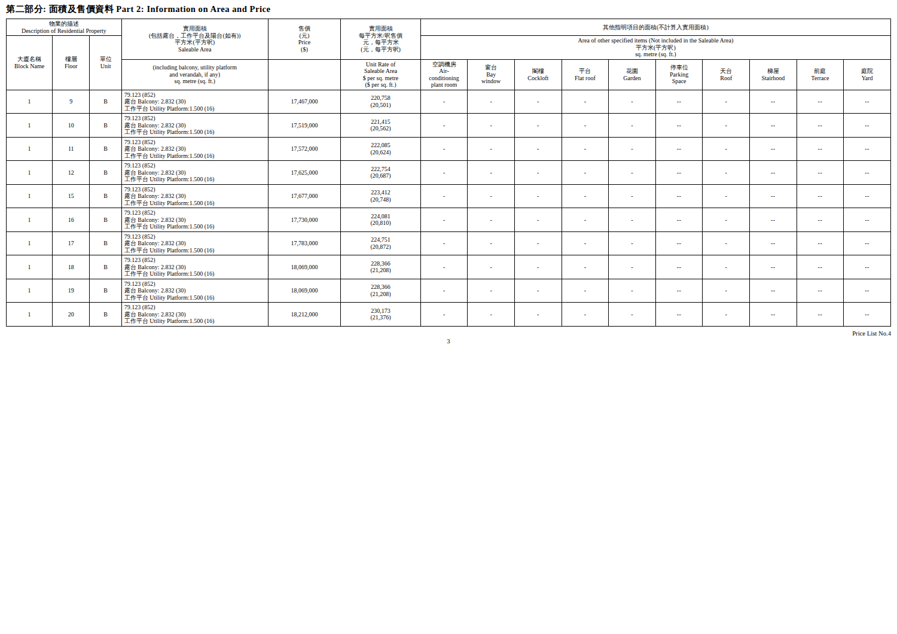第二部分: 面積及售價資料 Part 2: Information on Area and Price
| 物業的描述 Description of Residential Property | 實用面積 (包括露台，工作平台及陽台(如有)) 平方米(平方呎) Saleable Area | 售價 (元) Price ($) | 實用面積 每平方米/呎售價 元，每平方米 (元，每平方呎) | 其他指明項目的面積(不計算入實用面積) |
| --- | --- | --- | --- | --- |
| 大廈名稱 Block Name | 樓層 Floor | 單位 Unit | Area of other specified items (Not included in the Saleable Area) 平方米(平方呎) sq. metre (sq. ft.) |
| (including balcony, utility platform and verandah, if any) sq. metre (sq. ft.) | | Unit Rate of Saleable Area $ per sq. metre ($ per sq. ft.) | 空調機房 Air- conditioning plant room | 窗台 Bay window | 閣樓 Cockloft | 平台 Flat roof | 花園 Garden | 停車位 Parking Space | 天台 Roof | 梯屋 Stairhood | 前庭 Terrace | 庭院 Yard |
| 1 | 9 | B | 79.123 (852) 露台 Balcony: 2.832 (30) 工作平台 Utility Platform:1.500 (16) | 17,467,000 | 220,758 (20,501) | - | - | - | - | - | -- | - | -- | -- | -- |
| 1 | 10 | B | 79.123 (852) 露台 Balcony: 2.832 (30) 工作平台 Utility Platform:1.500 (16) | 17,519,000 | 221,415 (20,562) | - | - | - | - | - | -- | - | -- | -- | -- |
| 1 | 11 | B | 79.123 (852) 露台 Balcony: 2.832 (30) 工作平台 Utility Platform:1.500 (16) | 17,572,000 | 222,085 (20,624) | - | - | - | - | - | -- | - | -- | -- | -- |
| 1 | 12 | B | 79.123 (852) 露台 Balcony: 2.832 (30) 工作平台 Utility Platform:1.500 (16) | 17,625,000 | 222,754 (20,687) | - | - | - | - | - | -- | - | -- | -- | -- |
| 1 | 15 | B | 79.123 (852) 露台 Balcony: 2.832 (30) 工作平台 Utility Platform:1.500 (16) | 17,677,000 | 223,412 (20,748) | - | - | - | - | - | -- | - | -- | -- | -- |
| 1 | 16 | B | 79.123 (852) 露台 Balcony: 2.832 (30) 工作平台 Utility Platform:1.500 (16) | 17,730,000 | 224,081 (20,810) | - | - | - | - | - | -- | - | -- | -- | -- |
| 1 | 17 | B | 79.123 (852) 露台 Balcony: 2.832 (30) 工作平台 Utility Platform:1.500 (16) | 17,783,000 | 224,751 (20,872) | - | - | - | - | - | -- | - | -- | -- | -- |
| 1 | 18 | B | 79.123 (852) 露台 Balcony: 2.832 (30) 工作平台 Utility Platform:1.500 (16) | 18,069,000 | 228,366 (21,208) | - | - | - | - | - | -- | - | -- | -- | -- |
| 1 | 19 | B | 79.123 (852) 露台 Balcony: 2.832 (30) 工作平台 Utility Platform:1.500 (16) | 18,069,000 | 228,366 (21,208) | - | - | - | - | - | -- | - | -- | -- | -- |
| 1 | 20 | B | 79.123 (852) 露台 Balcony: 2.832 (30) 工作平台 Utility Platform:1.500 (16) | 18,212,000 | 230,173 (21,376) | - | - | - | - | - | -- | - | -- | -- | -- |
Price List No.4
3